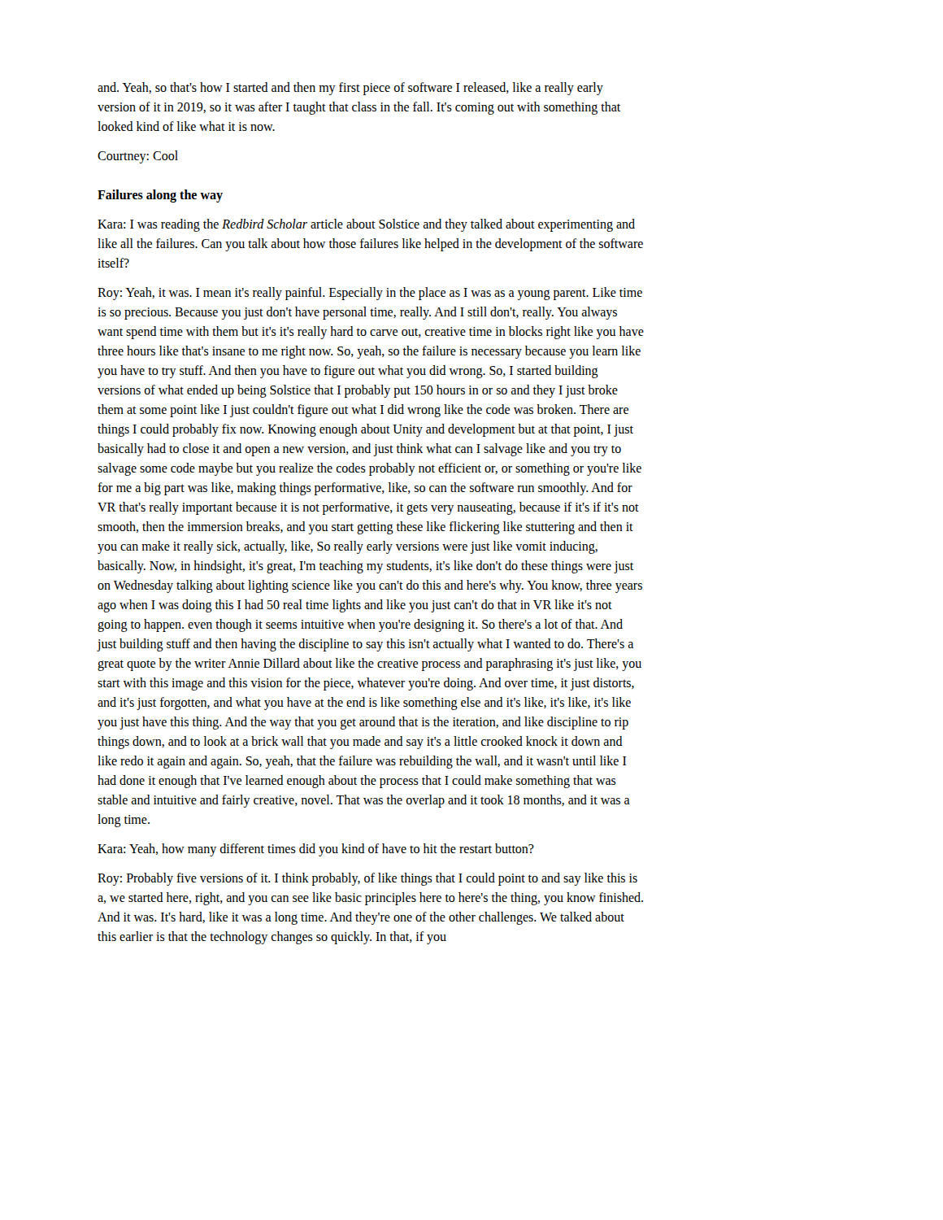and. Yeah, so that's how I started and then my first piece of software I released, like a really early version of it in 2019, so it was after I taught that class in the fall. It's coming out with something that looked kind of like what it is now.
Courtney: Cool
Failures along the way
Kara: I was reading the Redbird Scholar article about Solstice and they talked about experimenting and like all the failures. Can you talk about how those failures like helped in the development of the software itself?
Roy: Yeah, it was. I mean it's really painful. Especially in the place as I was as a young parent. Like time is so precious. Because you just don't have personal time, really. And I still don't, really. You always want spend time with them but it's it's really hard to carve out, creative time in blocks right like you have three hours like that's insane to me right now. So, yeah, so the failure is necessary because you learn like you have to try stuff. And then you have to figure out what you did wrong. So, I started building versions of what ended up being Solstice that I probably put 150 hours in or so and they I just broke them at some point like I just couldn't figure out what I did wrong like the code was broken. There are things I could probably fix now. Knowing enough about Unity and development but at that point, I just basically had to close it and open a new version, and just think what can I salvage like and you try to salvage some code maybe but you realize the codes probably not efficient or, or something or you're like for me a big part was like, making things performative, like, so can the software run smoothly. And for VR that's really important because it is not performative, it gets very nauseating, because if it's if it's not smooth, then the immersion breaks, and you start getting these like flickering like stuttering and then it you can make it really sick, actually, like, So really early versions were just like vomit inducing, basically. Now, in hindsight, it's great, I'm teaching my students, it's like don't do these things were just on Wednesday talking about lighting science like you can't do this and here's why. You know, three years ago when I was doing this I had 50 real time lights and like you just can't do that in VR like it's not going to happen. even though it seems intuitive when you're designing it. So there's a lot of that. And just building stuff and then having the discipline to say this isn't actually what I wanted to do. There's a great quote by the writer Annie Dillard about like the creative process and paraphrasing it's just like, you start with this image and this vision for the piece, whatever you're doing. And over time, it just distorts, and it's just forgotten, and what you have at the end is like something else and it's like, it's like, it's like you just have this thing. And the way that you get around that is the iteration, and like discipline to rip things down, and to look at a brick wall that you made and say it's a little crooked knock it down and like redo it again and again. So, yeah, that the failure was rebuilding the wall, and it wasn't until like I had done it enough that I've learned enough about the process that I could make something that was stable and intuitive and fairly creative, novel. That was the overlap and it took 18 months, and it was a long time.
Kara: Yeah, how many different times did you kind of have to hit the restart button?
Roy: Probably five versions of it. I think probably, of like things that I could point to and say like this is a, we started here, right, and you can see like basic principles here to here's the thing, you know finished. And it was. It's hard, like it was a long time. And they're one of the other challenges. We talked about this earlier is that the technology changes so quickly. In that, if you